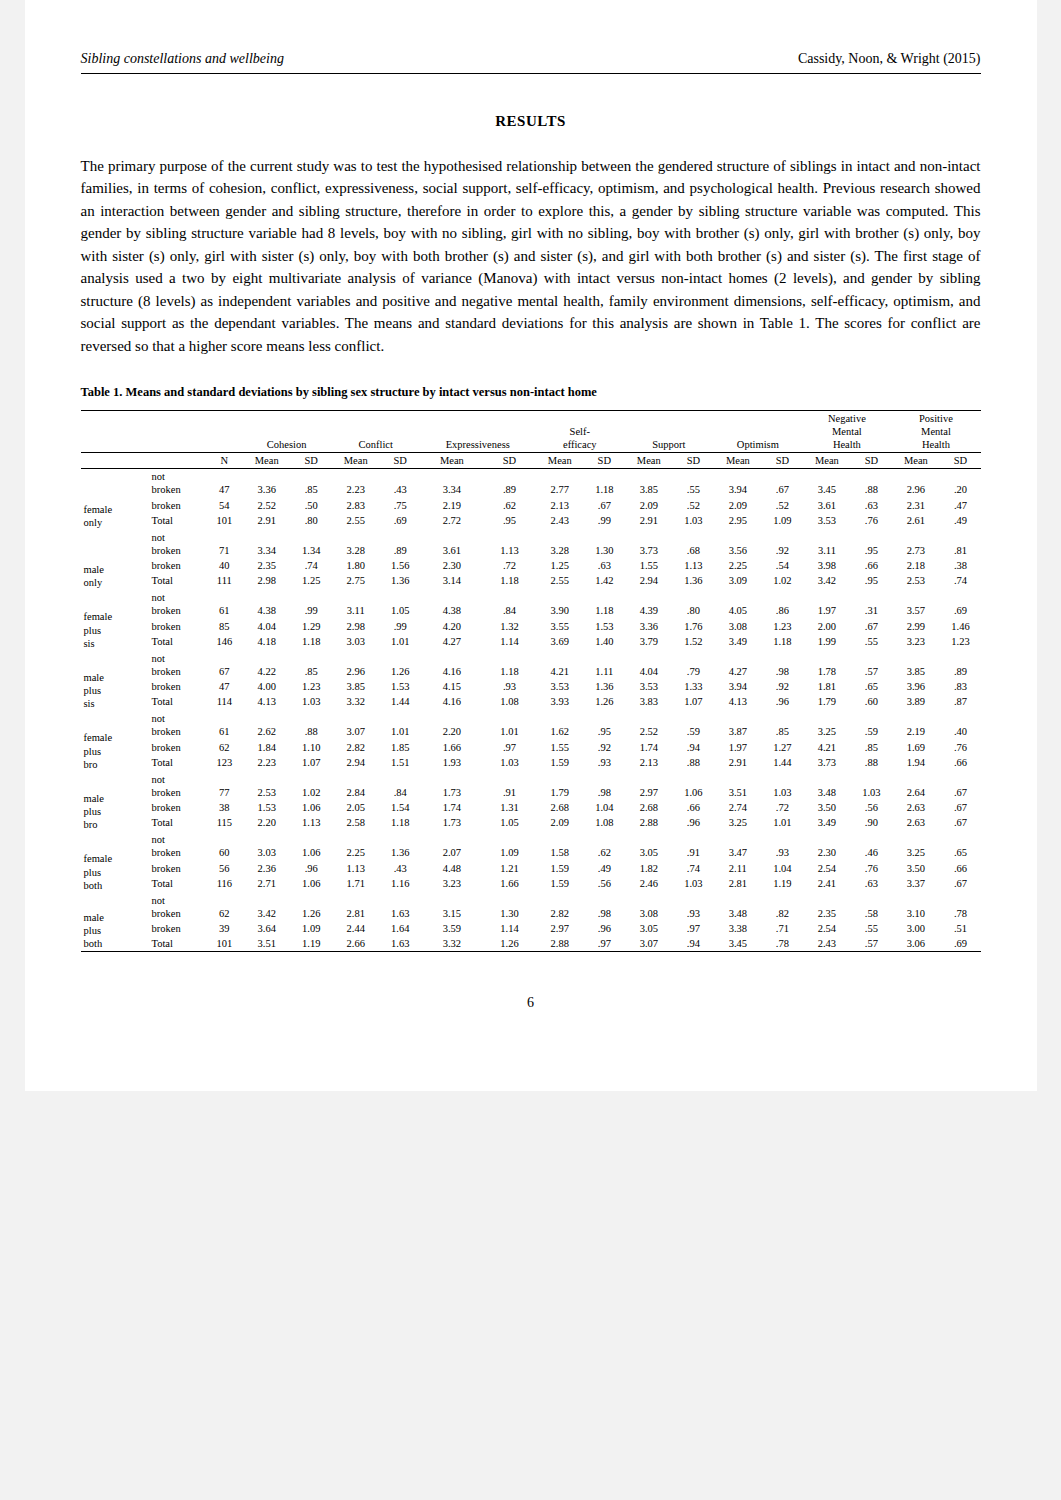Sibling constellations and wellbeing Cassidy, Noon, & Wright (2015)
RESULTS
The primary purpose of the current study was to test the hypothesised relationship between the gendered structure of siblings in intact and non-intact families, in terms of cohesion, conflict, expressiveness, social support, self-efficacy, optimism, and psychological health. Previous research showed an interaction between gender and sibling structure, therefore in order to explore this, a gender by sibling structure variable was computed. This gender by sibling structure variable had 8 levels, boy with no sibling, girl with no sibling, boy with brother (s) only, girl with brother (s) only, boy with sister (s) only, girl with sister (s) only, boy with both brother (s) and sister (s), and girl with both brother (s) and sister (s). The first stage of analysis used a two by eight multivariate analysis of variance (Manova) with intact versus non-intact homes (2 levels), and gender by sibling structure (8 levels) as independent variables and positive and negative mental health, family environment dimensions, self-efficacy, optimism, and social support as the dependant variables. The means and standard deviations for this analysis are shown in Table 1. The scores for conflict are reversed so that a higher score means less conflict.
Table 1. Means and standard deviations by sibling sex structure by intact versus non-intact home
| | Cohesion | Conflict | Expressiveness | Self- efficacy | Support | Optimism | Negative Mental Health | Positive Mental Health |
| --- | --- | --- | --- | --- | --- | --- | --- | --- |
| | | N | Mean | SD | Mean | SD | Mean | SD | Mean | SD | Mean | SD | Mean | SD | Mean | SD | Mean | SD |
| female only | not broken | 47 | 3.36 | .85 | 2.23 | .43 | 3.34 | .89 | 2.77 | 1.18 | 3.85 | .55 | 3.94 | .67 | 3.45 | .88 | 2.96 | .20 |
| broken | 54 | 2.52 | .50 | 2.83 | .75 | 2.19 | .62 | 2.13 | .67 | 2.09 | .52 | 2.09 | .52 | 3.61 | .63 | 2.31 | .47 |
| Total | 101 | 2.91 | .80 | 2.55 | .69 | 2.72 | .95 | 2.43 | .99 | 2.91 | 1.03 | 2.95 | 1.09 | 3.53 | .76 | 2.61 | .49 |
| male only | not broken | 71 | 3.34 | 1.34 | 3.28 | .89 | 3.61 | 1.13 | 3.28 | 1.30 | 3.73 | .68 | 3.56 | .92 | 3.11 | .95 | 2.73 | .81 |
| broken | 40 | 2.35 | .74 | 1.80 | 1.56 | 2.30 | .72 | 1.25 | .63 | 1.55 | 1.13 | 2.25 | .54 | 3.98 | .66 | 2.18 | .38 |
| Total | 111 | 2.98 | 1.25 | 2.75 | 1.36 | 3.14 | 1.18 | 2.55 | 1.42 | 2.94 | 1.36 | 3.09 | 1.02 | 3.42 | .95 | 2.53 | .74 |
| female plus sis | not broken | 61 | 4.38 | .99 | 3.11 | 1.05 | 4.38 | .84 | 3.90 | 1.18 | 4.39 | .80 | 4.05 | .86 | 1.97 | .31 | 3.57 | .69 |
| broken | 85 | 4.04 | 1.29 | 2.98 | .99 | 4.20 | 1.32 | 3.55 | 1.53 | 3.36 | 1.76 | 3.08 | 1.23 | 2.00 | .67 | 2.99 | 1.46 |
| Total | 146 | 4.18 | 1.18 | 3.03 | 1.01 | 4.27 | 1.14 | 3.69 | 1.40 | 3.79 | 1.52 | 3.49 | 1.18 | 1.99 | .55 | 3.23 | 1.23 |
| male plus sis | not broken | 67 | 4.22 | .85 | 2.96 | 1.26 | 4.16 | 1.18 | 4.21 | 1.11 | 4.04 | .79 | 4.27 | .98 | 1.78 | .57 | 3.85 | .89 |
| broken | 47 | 4.00 | 1.23 | 3.85 | 1.53 | 4.15 | .93 | 3.53 | 1.36 | 3.53 | 1.33 | 3.94 | .92 | 1.81 | .65 | 3.96 | .83 |
| Total | 114 | 4.13 | 1.03 | 3.32 | 1.44 | 4.16 | 1.08 | 3.93 | 1.26 | 3.83 | 1.07 | 4.13 | .96 | 1.79 | .60 | 3.89 | .87 |
| female plus bro | not broken | 61 | 2.62 | .88 | 3.07 | 1.01 | 2.20 | 1.01 | 1.62 | .95 | 2.52 | .59 | 3.87 | .85 | 3.25 | .59 | 2.19 | .40 |
| broken | 62 | 1.84 | 1.10 | 2.82 | 1.85 | 1.66 | .97 | 1.55 | .92 | 1.74 | .94 | 1.97 | 1.27 | 4.21 | .85 | 1.69 | .76 |
| Total | 123 | 2.23 | 1.07 | 2.94 | 1.51 | 1.93 | 1.03 | 1.59 | .93 | 2.13 | .88 | 2.91 | 1.44 | 3.73 | .88 | 1.94 | .66 |
| male plus bro | not broken | 77 | 2.53 | 1.02 | 2.84 | .84 | 1.73 | .91 | 1.79 | .98 | 2.97 | 1.06 | 3.51 | 1.03 | 3.48 | 1.03 | 2.64 | .67 |
| broken | 38 | 1.53 | 1.06 | 2.05 | 1.54 | 1.74 | 1.31 | 2.68 | 1.04 | 2.68 | .66 | 2.74 | .72 | 3.50 | .56 | 2.63 | .67 |
| Total | 115 | 2.20 | 1.13 | 2.58 | 1.18 | 1.73 | 1.05 | 2.09 | 1.08 | 2.88 | .96 | 3.25 | 1.01 | 3.49 | .90 | 2.63 | .67 |
| female plus both | not broken | 60 | 3.03 | 1.06 | 2.25 | 1.36 | 2.07 | 1.09 | 1.58 | .62 | 3.05 | .91 | 3.47 | .93 | 2.30 | .46 | 3.25 | .65 |
| broken | 56 | 2.36 | .96 | 1.13 | .43 | 4.48 | 1.21 | 1.59 | .49 | 1.82 | .74 | 2.11 | 1.04 | 2.54 | .76 | 3.50 | .66 |
| Total | 116 | 2.71 | 1.06 | 1.71 | 1.16 | 3.23 | 1.66 | 1.59 | .56 | 2.46 | 1.03 | 2.81 | 1.19 | 2.41 | .63 | 3.37 | .67 |
| male plus both | not broken | 62 | 3.42 | 1.26 | 2.81 | 1.63 | 3.15 | 1.30 | 2.82 | .98 | 3.08 | .93 | 3.48 | .82 | 2.35 | .58 | 3.10 | .78 |
| broken | 39 | 3.64 | 1.09 | 2.44 | 1.64 | 3.59 | 1.14 | 2.97 | .96 | 3.05 | .97 | 3.38 | .71 | 2.54 | .55 | 3.00 | .51 |
| Total | 101 | 3.51 | 1.19 | 2.66 | 1.63 | 3.32 | 1.26 | 2.88 | .97 | 3.07 | .94 | 3.45 | .78 | 2.43 | .57 | 3.06 | .69 |
6